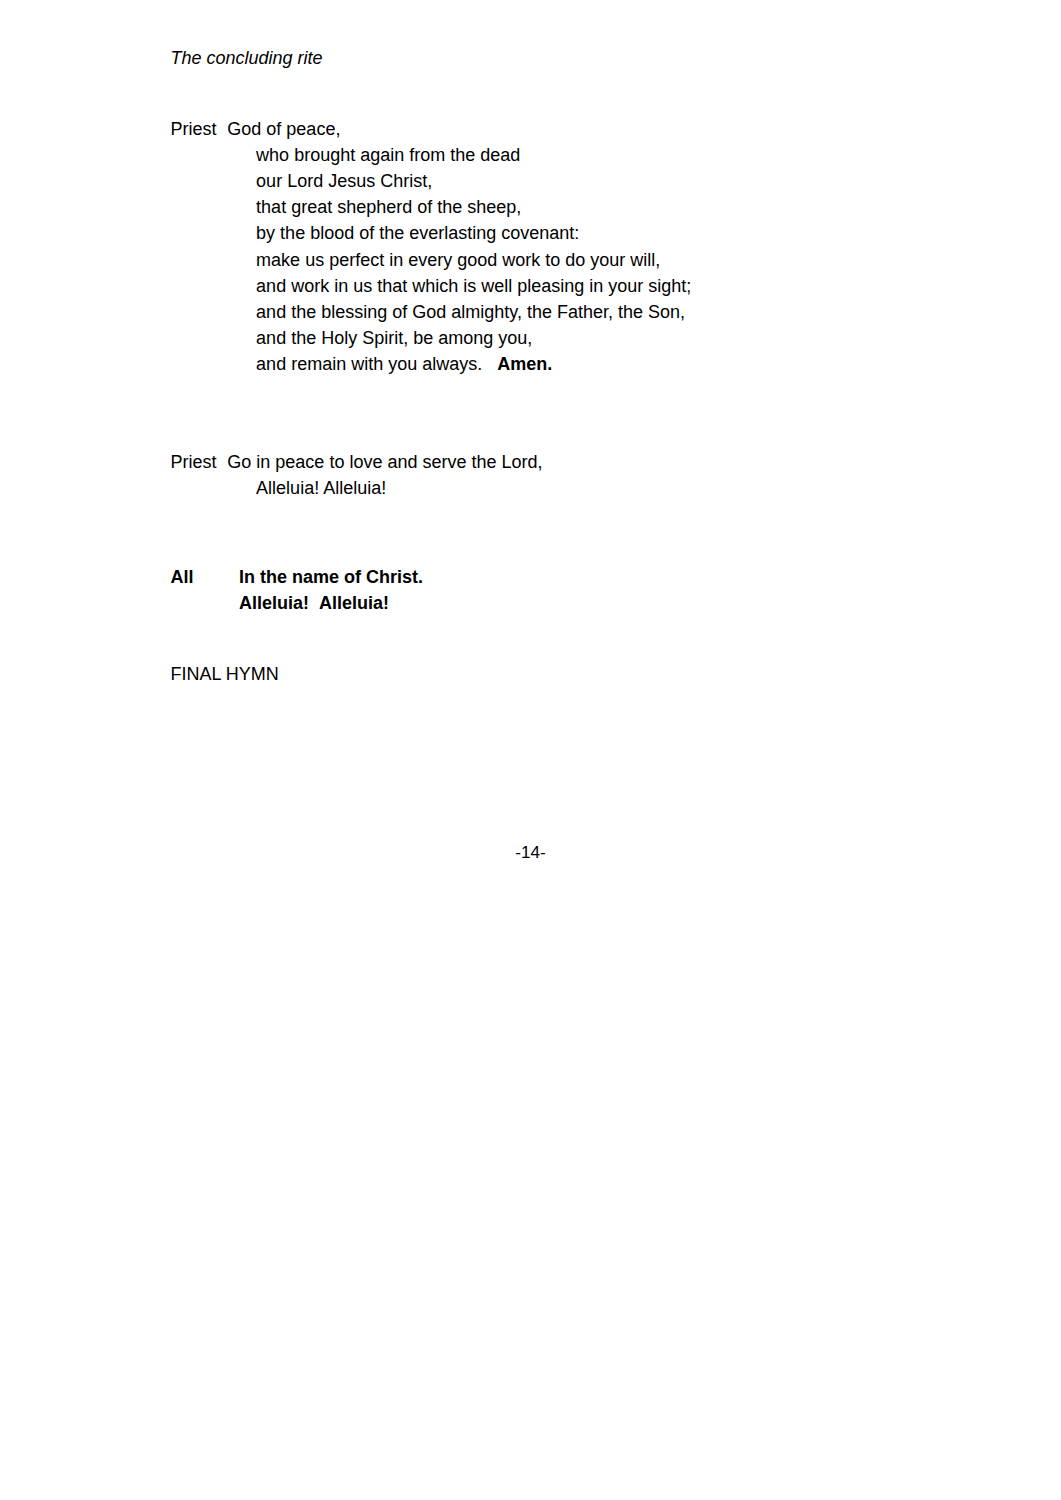The concluding rite
Priest
God of peace,
who brought again from the dead
our Lord Jesus Christ,
that great shepherd of the sheep,
by the blood of the everlasting covenant:
make us perfect in every good work to do your will,
and work in us that which is well pleasing in your sight;
and the blessing of God almighty, the Father, the Son,
and the Holy Spirit, be among you,
and remain with you always. Amen.
Priest
Go in peace to love and serve the Lord,
Alleluia! Alleluia!
All
In the name of Christ.
Alleluia! Alleluia!
FINAL HYMN
-14-